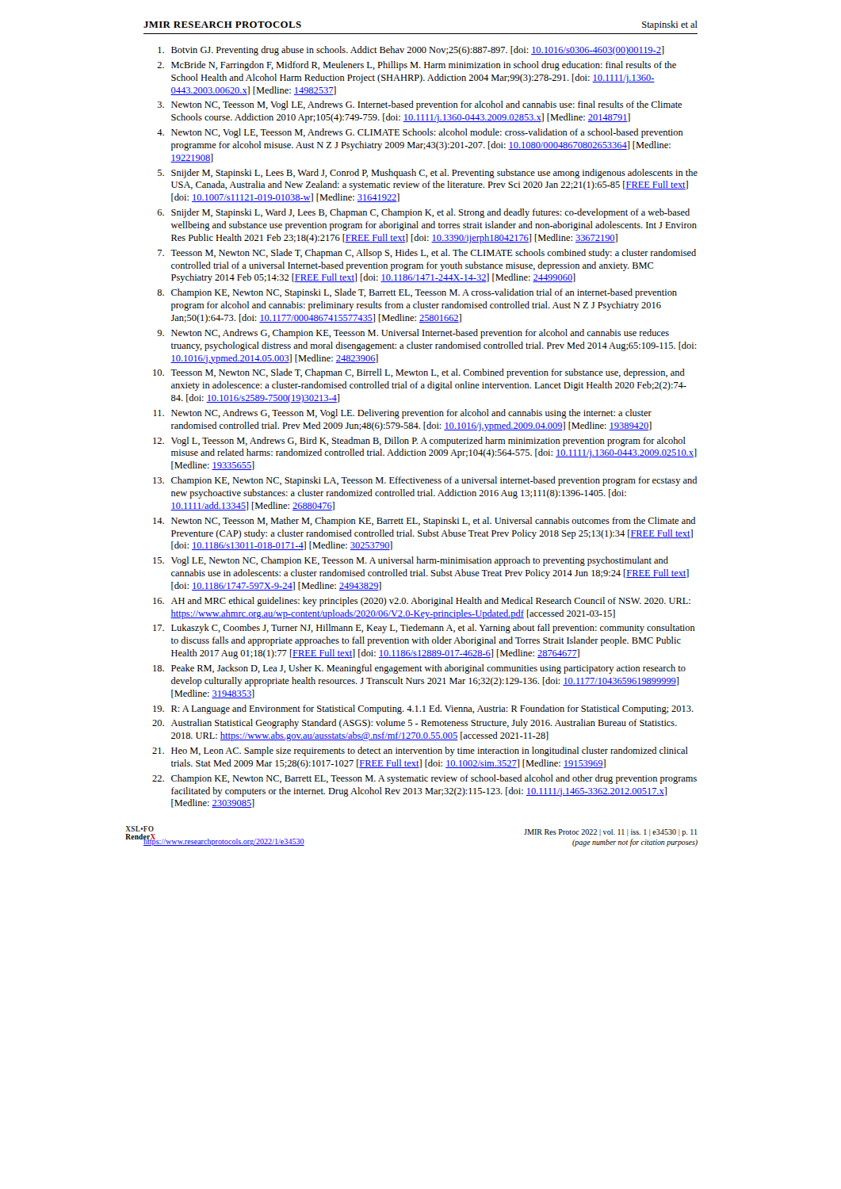JMIR RESEARCH PROTOCOLS
Stapinski et al
Botvin GJ. Preventing drug abuse in schools. Addict Behav 2000 Nov;25(6):887-897. [doi: 10.1016/s0306-4603(00)00119-2]
McBride N, Farringdon F, Midford R, Meuleners L, Phillips M. Harm minimization in school drug education: final results of the School Health and Alcohol Harm Reduction Project (SHAHRP). Addiction 2004 Mar;99(3):278-291. [doi: 10.1111/j.1360-0443.2003.00620.x] [Medline: 14982537]
Newton NC, Teesson M, Vogl LE, Andrews G. Internet-based prevention for alcohol and cannabis use: final results of the Climate Schools course. Addiction 2010 Apr;105(4):749-759. [doi: 10.1111/j.1360-0443.2009.02853.x] [Medline: 20148791]
Newton NC, Vogl LE, Teesson M, Andrews G. CLIMATE Schools: alcohol module: cross-validation of a school-based prevention programme for alcohol misuse. Aust N Z J Psychiatry 2009 Mar;43(3):201-207. [doi: 10.1080/00048670802653364] [Medline: 19221908]
Snijder M, Stapinski L, Lees B, Ward J, Conrod P, Mushquash C, et al. Preventing substance use among indigenous adolescents in the USA, Canada, Australia and New Zealand: a systematic review of the literature. Prev Sci 2020 Jan 22;21(1):65-85 [FREE Full text] [doi: 10.1007/s11121-019-01038-w] [Medline: 31641922]
Snijder M, Stapinski L, Ward J, Lees B, Chapman C, Champion K, et al. Strong and deadly futures: co-development of a web-based wellbeing and substance use prevention program for aboriginal and torres strait islander and non-aboriginal adolescents. Int J Environ Res Public Health 2021 Feb 23;18(4):2176 [FREE Full text] [doi: 10.3390/ijerph18042176] [Medline: 33672190]
Teesson M, Newton NC, Slade T, Chapman C, Allsop S, Hides L, et al. The CLIMATE schools combined study: a cluster randomised controlled trial of a universal Internet-based prevention program for youth substance misuse, depression and anxiety. BMC Psychiatry 2014 Feb 05;14:32 [FREE Full text] [doi: 10.1186/1471-244X-14-32] [Medline: 24499060]
Champion KE, Newton NC, Stapinski L, Slade T, Barrett EL, Teesson M. A cross-validation trial of an internet-based prevention program for alcohol and cannabis: preliminary results from a cluster randomised controlled trial. Aust N Z J Psychiatry 2016 Jan;50(1):64-73. [doi: 10.1177/0004867415577435] [Medline: 25801662]
Newton NC, Andrews G, Champion KE, Teesson M. Universal Internet-based prevention for alcohol and cannabis use reduces truancy, psychological distress and moral disengagement: a cluster randomised controlled trial. Prev Med 2014 Aug;65:109-115. [doi: 10.1016/j.ypmed.2014.05.003] [Medline: 24823906]
Teesson M, Newton NC, Slade T, Chapman C, Birrell L, Mewton L, et al. Combined prevention for substance use, depression, and anxiety in adolescence: a cluster-randomised controlled trial of a digital online intervention. Lancet Digit Health 2020 Feb;2(2):74-84. [doi: 10.1016/s2589-7500(19)30213-4]
Newton NC, Andrews G, Teesson M, Vogl LE. Delivering prevention for alcohol and cannabis using the internet: a cluster randomised controlled trial. Prev Med 2009 Jun;48(6):579-584. [doi: 10.1016/j.ypmed.2009.04.009] [Medline: 19389420]
Vogl L, Teesson M, Andrews G, Bird K, Steadman B, Dillon P. A computerized harm minimization prevention program for alcohol misuse and related harms: randomized controlled trial. Addiction 2009 Apr;104(4):564-575. [doi: 10.1111/j.1360-0443.2009.02510.x] [Medline: 19335655]
Champion KE, Newton NC, Stapinski LA, Teesson M. Effectiveness of a universal internet-based prevention program for ecstasy and new psychoactive substances: a cluster randomized controlled trial. Addiction 2016 Aug 13;111(8):1396-1405. [doi: 10.1111/add.13345] [Medline: 26880476]
Newton NC, Teesson M, Mather M, Champion KE, Barrett EL, Stapinski L, et al. Universal cannabis outcomes from the Climate and Preventure (CAP) study: a cluster randomised controlled trial. Subst Abuse Treat Prev Policy 2018 Sep 25;13(1):34 [FREE Full text] [doi: 10.1186/s13011-018-0171-4] [Medline: 30253790]
Vogl LE, Newton NC, Champion KE, Teesson M. A universal harm-minimisation approach to preventing psychostimulant and cannabis use in adolescents: a cluster randomised controlled trial. Subst Abuse Treat Prev Policy 2014 Jun 18;9:24 [FREE Full text] [doi: 10.1186/1747-597X-9-24] [Medline: 24943829]
AH and MRC ethical guidelines: key principles (2020) v2.0. Aboriginal Health and Medical Research Council of NSW. 2020. URL: https://www.ahmrc.org.au/wp-content/uploads/2020/06/V2.0-Key-principles-Updated.pdf [accessed 2021-03-15]
Lukaszyk C, Coombes J, Turner NJ, Hillmann E, Keay L, Tiedemann A, et al. Yarning about fall prevention: community consultation to discuss falls and appropriate approaches to fall prevention with older Aboriginal and Torres Strait Islander people. BMC Public Health 2017 Aug 01;18(1):77 [FREE Full text] [doi: 10.1186/s12889-017-4628-6] [Medline: 28764677]
Peake RM, Jackson D, Lea J, Usher K. Meaningful engagement with aboriginal communities using participatory action research to develop culturally appropriate health resources. J Transcult Nurs 2021 Mar 16;32(2):129-136. [doi: 10.1177/1043659619899999] [Medline: 31948353]
R: A Language and Environment for Statistical Computing. 4.1.1 Ed. Vienna, Austria: R Foundation for Statistical Computing; 2013.
Australian Statistical Geography Standard (ASGS): volume 5 - Remoteness Structure, July 2016. Australian Bureau of Statistics. 2018. URL: https://www.abs.gov.au/ausstats/abs@.nsf/mf/1270.0.55.005 [accessed 2021-11-28]
Heo M, Leon AC. Sample size requirements to detect an intervention by time interaction in longitudinal cluster randomized clinical trials. Stat Med 2009 Mar 15;28(6):1017-1027 [FREE Full text] [doi: 10.1002/sim.3527] [Medline: 19153969]
Champion KE, Newton NC, Barrett EL, Teesson M. A systematic review of school-based alcohol and other drug prevention programs facilitated by computers or the internet. Drug Alcohol Rev 2013 Mar;32(2):115-123. [doi: 10.1111/j.1465-3362.2012.00517.x] [Medline: 23039085]
https://www.researchprotocols.org/2022/1/e34530
JMIR Res Protoc 2022 | vol. 11 | iss. 1 | e34530 | p. 11
(page number not for citation purposes)
XSL•FO
RenderX